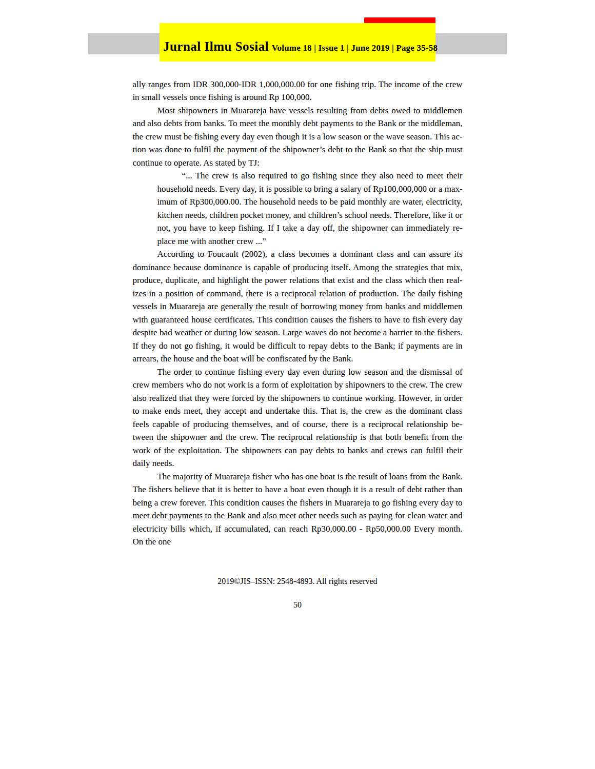Jurnal Ilmu Sosial Volume 18 | Issue 1 | June 2019 | Page 35-58
ally ranges from IDR 300,000-IDR 1,000,000.00 for one fishing trip. The income of the crew in small vessels once fishing is around Rp 100,000.
Most shipowners in Muarareja have vessels resulting from debts owed to middlemen and also debts from banks. To meet the monthly debt payments to the Bank or the middleman, the crew must be fishing every day even though it is a low season or the wave season. This action was done to fulfil the payment of the shipowner’s debt to the Bank so that the ship must continue to operate. As stated by TJ:
“... The crew is also required to go fishing since they also need to meet their household needs. Every day, it is possible to bring a salary of Rp100,000,000 or a maximum of Rp300,000.00. The household needs to be paid monthly are water, electricity, kitchen needs, children pocket money, and children’s school needs. Therefore, like it or not, you have to keep fishing. If I take a day off, the shipowner can immediately replace me with another crew ...”
According to Foucault (2002), a class becomes a dominant class and can assure its dominance because dominance is capable of producing itself. Among the strategies that mix, produce, duplicate, and highlight the power relations that exist and the class which then realizes in a position of command, there is a reciprocal relation of production. The daily fishing vessels in Muarareja are generally the result of borrowing money from banks and middlemen with guaranteed house certificates. This condition causes the fishers to have to fish every day despite bad weather or during low season. Large waves do not become a barrier to the fishers. If they do not go fishing, it would be difficult to repay debts to the Bank; if payments are in arrears, the house and the boat will be confiscated by the Bank.
The order to continue fishing every day even during low season and the dismissal of crew members who do not work is a form of exploitation by shipowners to the crew. The crew also realized that they were forced by the shipowners to continue working. However, in order to make ends meet, they accept and undertake this. That is, the crew as the dominant class feels capable of producing themselves, and of course, there is a reciprocal relationship between the shipowner and the crew. The reciprocal relationship is that both benefit from the work of the exploitation. The shipowners can pay debts to banks and crews can fulfil their daily needs.
The majority of Muarareja fisher who has one boat is the result of loans from the Bank. The fishers believe that it is better to have a boat even though it is a result of debt rather than being a crew forever. This condition causes the fishers in Muarareja to go fishing every day to meet debt payments to the Bank and also meet other needs such as paying for clean water and electricity bills which, if accumulated, can reach Rp30,000.00 - Rp50,000.00 Every month. On the one
2019©JIS–ISSN: 2548-4893. All rights reserved
50